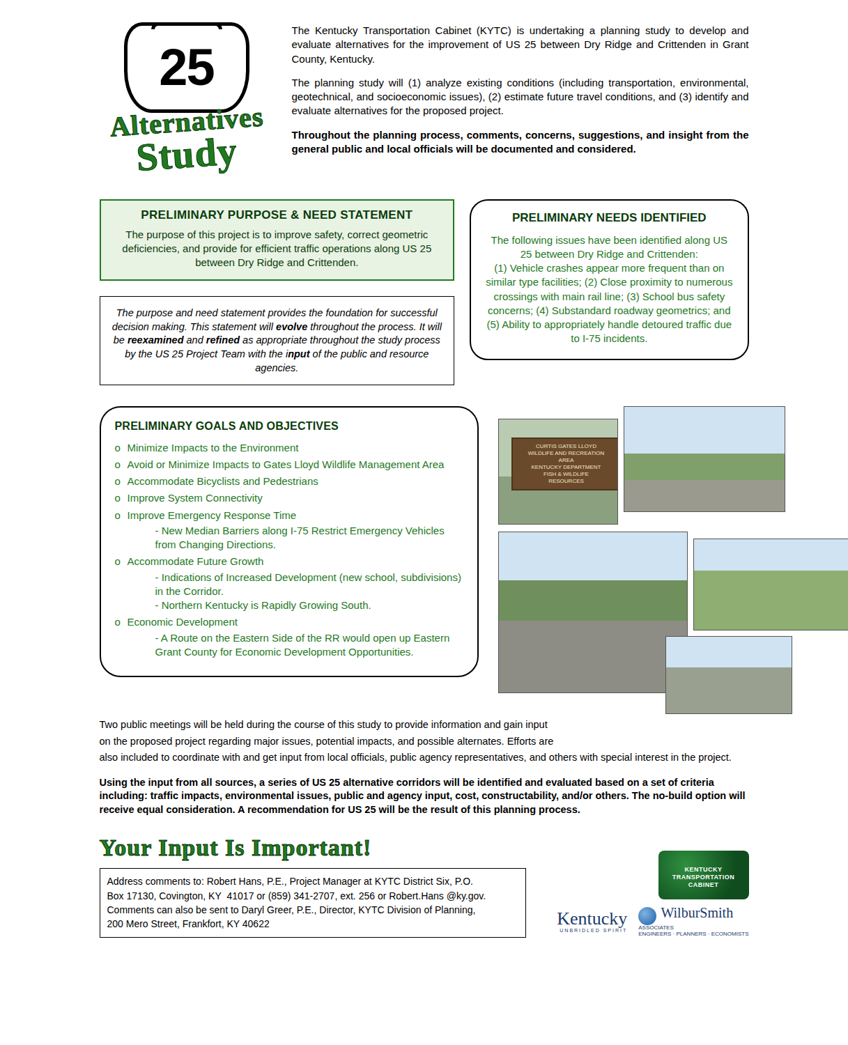25
Alternatives
Study
The Kentucky Transportation Cabinet (KYTC) is undertaking a planning study to develop and evaluate alternatives for the improvement of US 25 between Dry Ridge and Crittenden in Grant County, Kentucky.
The planning study will (1) analyze existing conditions (including transportation, environmental, geotechnical, and socioeconomic issues), (2) estimate future travel conditions, and (3) identify and evaluate alternatives for the proposed project.
Throughout the planning process, comments, concerns, suggestions, and insight from the general public and local officials will be documented and considered.
PRELIMINARY PURPOSE & NEED STATEMENT
The purpose of this project is to improve safety, correct geometric deficiencies, and provide for efficient traffic operations along US 25 between Dry Ridge and Crittenden.
The purpose and need statement provides the foundation for successful decision making. This statement will evolve throughout the process. It will be reexamined and refined as appropriate throughout the study process by the US 25 Project Team with the input of the public and resource agencies.
PRELIMINARY NEEDS IDENTIFIED
The following issues have been identified along US 25 between Dry Ridge and Crittenden:
(1) Vehicle crashes appear more frequent than on similar type facilities; (2) Close proximity to numerous crossings with main rail line; (3) School bus safety concerns; (4) Substandard roadway geometrics; and (5) Ability to appropriately handle detoured traffic due to I-75 incidents.
PRELIMINARY GOALS AND OBJECTIVES
Minimize Impacts to the Environment
Avoid or Minimize Impacts to Gates Lloyd Wildlife Management Area
Accommodate Bicyclists and Pedestrians
Improve System Connectivity
Improve Emergency Response Time - New Median Barriers along I-75 Restrict Emergency Vehicles from Changing Directions.
Accommodate Future Growth - Indications of Increased Development (new school, subdivisions) in the Corridor. - Northern Kentucky is Rapidly Growing South.
Economic Development - A Route on the Eastern Side of the RR would open up Eastern Grant County for Economic Development Opportunities.
CURTIS GATES LLOYD
WILDLIFE AND RECREATION
AREA
KENTUCKY DEPARTMENT
FISH & WILDLIFE
RESOURCES
Two public meetings will be held during the course of this study to provide information and gain input
on the proposed project regarding major issues, potential impacts, and possible alternates. Efforts are
also included to coordinate with and get input from local officials, public agency representatives, and others with special interest in the project.
Using the input from all sources, a series of US 25 alternative corridors will be identified and evaluated based on a set of criteria including: traffic impacts, environmental issues, public and agency input, cost, constructability, and/or others. The no-build option will receive equal consideration. A recommendation for US 25 will be the result of this planning process.
Your Input Is Important!
Address comments to: Robert Hans, P.E., Project Manager at KYTC District Six, P.O.
Box 17130, Covington, KY 41017 or (859) 341-2707, ext. 256 or Robert.Hans @ky.gov.
Comments can also be sent to Daryl Greer, P.E., Director, KYTC Division of Planning,
200 Mero Street, Frankfort, KY 40622
KENTUCKY
TRANSPORTATION CABINET
KentuckyUNBRIDLED SPIRIT
WilburSmith
ASSOCIATES
ENGINEERS · PLANNERS · ECONOMISTS